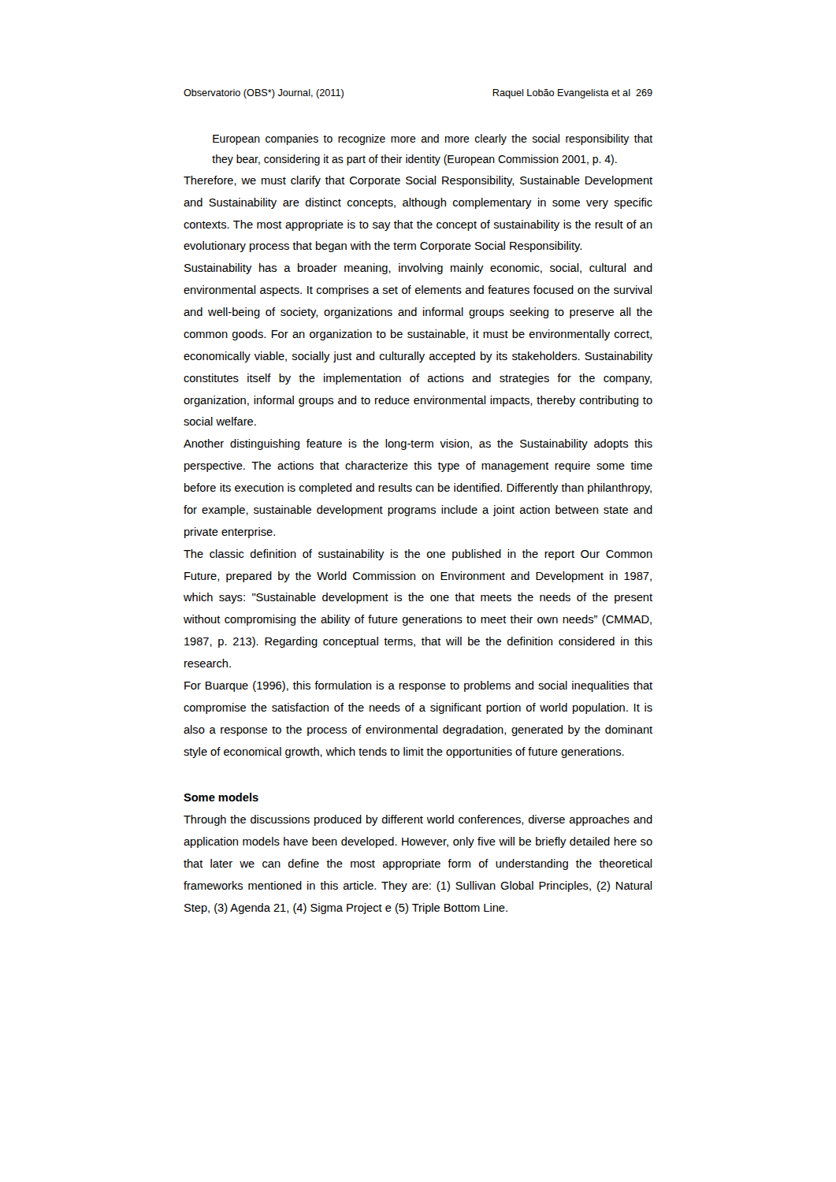Observatorio (OBS*) Journal, (2011) Raquel Lobão Evangelista et al 269
European companies to recognize more and more clearly the social responsibility that they bear, considering it as part of their identity (European Commission 2001, p. 4).
Therefore, we must clarify that Corporate Social Responsibility, Sustainable Development and Sustainability are distinct concepts, although complementary in some very specific contexts. The most appropriate is to say that the concept of sustainability is the result of an evolutionary process that began with the term Corporate Social Responsibility.
Sustainability has a broader meaning, involving mainly economic, social, cultural and environmental aspects. It comprises a set of elements and features focused on the survival and well-being of society, organizations and informal groups seeking to preserve all the common goods. For an organization to be sustainable, it must be environmentally correct, economically viable, socially just and culturally accepted by its stakeholders. Sustainability constitutes itself by the implementation of actions and strategies for the company, organization, informal groups and to reduce environmental impacts, thereby contributing to social welfare.
Another distinguishing feature is the long-term vision, as the Sustainability adopts this perspective. The actions that characterize this type of management require some time before its execution is completed and results can be identified. Differently than philanthropy, for example, sustainable development programs include a joint action between state and private enterprise.
The classic definition of sustainability is the one published in the report Our Common Future, prepared by the World Commission on Environment and Development in 1987, which says: "Sustainable development is the one that meets the needs of the present without compromising the ability of future generations to meet their own needs” (CMMAD, 1987, p. 213). Regarding conceptual terms, that will be the definition considered in this research.
For Buarque (1996), this formulation is a response to problems and social inequalities that compromise the satisfaction of the needs of a significant portion of world population. It is also a response to the process of environmental degradation, generated by the dominant style of economical growth, which tends to limit the opportunities of future generations.
Some models
Through the discussions produced by different world conferences, diverse approaches and application models have been developed. However, only five will be briefly detailed here so that later we can define the most appropriate form of understanding the theoretical frameworks mentioned in this article. They are: (1) Sullivan Global Principles, (2) Natural Step, (3) Agenda 21, (4) Sigma Project e (5) Triple Bottom Line.